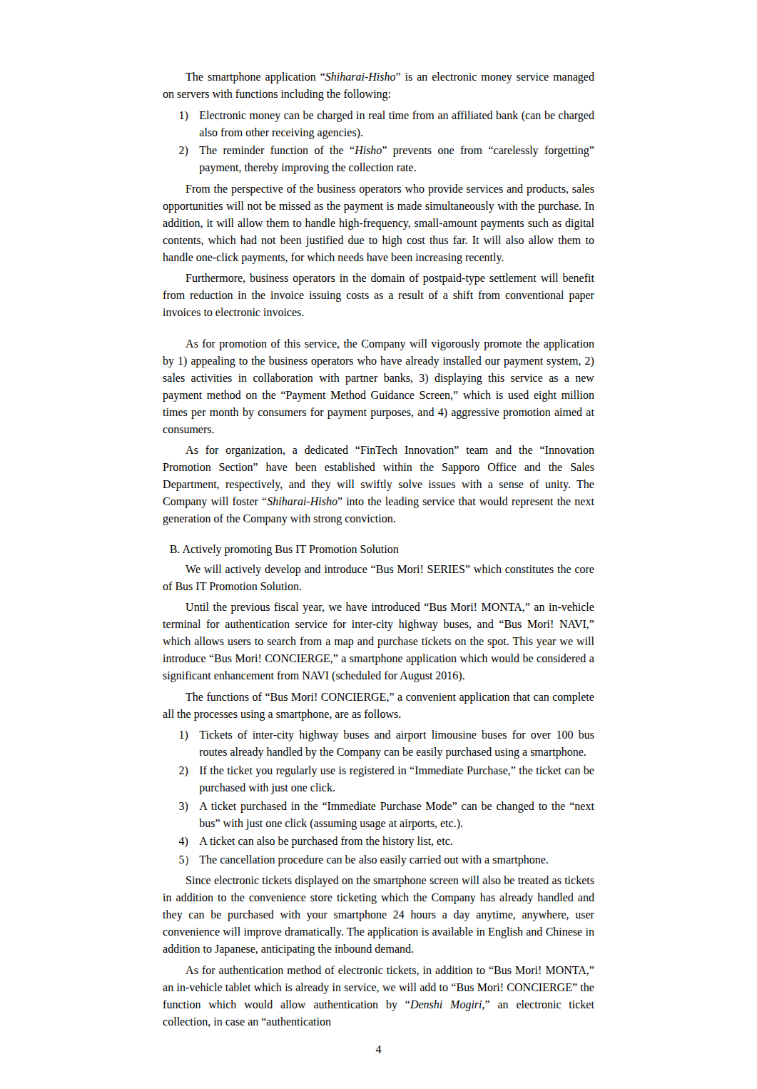The smartphone application “Shiharai-Hisho” is an electronic money service managed on servers with functions including the following:
1) Electronic money can be charged in real time from an affiliated bank (can be charged also from other receiving agencies).
2) The reminder function of the “Hisho” prevents one from “carelessly forgetting” payment, thereby improving the collection rate.
From the perspective of the business operators who provide services and products, sales opportunities will not be missed as the payment is made simultaneously with the purchase. In addition, it will allow them to handle high-frequency, small-amount payments such as digital contents, which had not been justified due to high cost thus far. It will also allow them to handle one-click payments, for which needs have been increasing recently.
Furthermore, business operators in the domain of postpaid-type settlement will benefit from reduction in the invoice issuing costs as a result of a shift from conventional paper invoices to electronic invoices.
As for promotion of this service, the Company will vigorously promote the application by 1) appealing to the business operators who have already installed our payment system, 2) sales activities in collaboration with partner banks, 3) displaying this service as a new payment method on the “Payment Method Guidance Screen,” which is used eight million times per month by consumers for payment purposes, and 4) aggressive promotion aimed at consumers.
As for organization, a dedicated “FinTech Innovation” team and the “Innovation Promotion Section” have been established within the Sapporo Office and the Sales Department, respectively, and they will swiftly solve issues with a sense of unity. The Company will foster “Shiharai-Hisho” into the leading service that would represent the next generation of the Company with strong conviction.
B. Actively promoting Bus IT Promotion Solution
We will actively develop and introduce “Bus Mori! SERIES” which constitutes the core of Bus IT Promotion Solution.
Until the previous fiscal year, we have introduced “Bus Mori! MONTA,” an in-vehicle terminal for authentication service for inter-city highway buses, and “Bus Mori! NAVI,” which allows users to search from a map and purchase tickets on the spot. This year we will introduce “Bus Mori! CONCIERGE,” a smartphone application which would be considered a significant enhancement from NAVI (scheduled for August 2016).
The functions of “Bus Mori! CONCIERGE,” a convenient application that can complete all the processes using a smartphone, are as follows.
1) Tickets of inter-city highway buses and airport limousine buses for over 100 bus routes already handled by the Company can be easily purchased using a smartphone.
2) If the ticket you regularly use is registered in “Immediate Purchase,” the ticket can be purchased with just one click.
3) A ticket purchased in the “Immediate Purchase Mode” can be changed to the “next bus” with just one click (assuming usage at airports, etc.).
4) A ticket can also be purchased from the history list, etc.
5）The cancellation procedure can be also easily carried out with a smartphone.
Since electronic tickets displayed on the smartphone screen will also be treated as tickets in addition to the convenience store ticketing which the Company has already handled and they can be purchased with your smartphone 24 hours a day anytime, anywhere, user convenience will improve dramatically. The application is available in English and Chinese in addition to Japanese, anticipating the inbound demand.
As for authentication method of electronic tickets, in addition to “Bus Mori! MONTA,” an in-vehicle tablet which is already in service, we will add to “Bus Mori! CONCIERGE” the function which would allow authentication by “Denshi Mogiri,” an electronic ticket collection, in case an “authentication
4